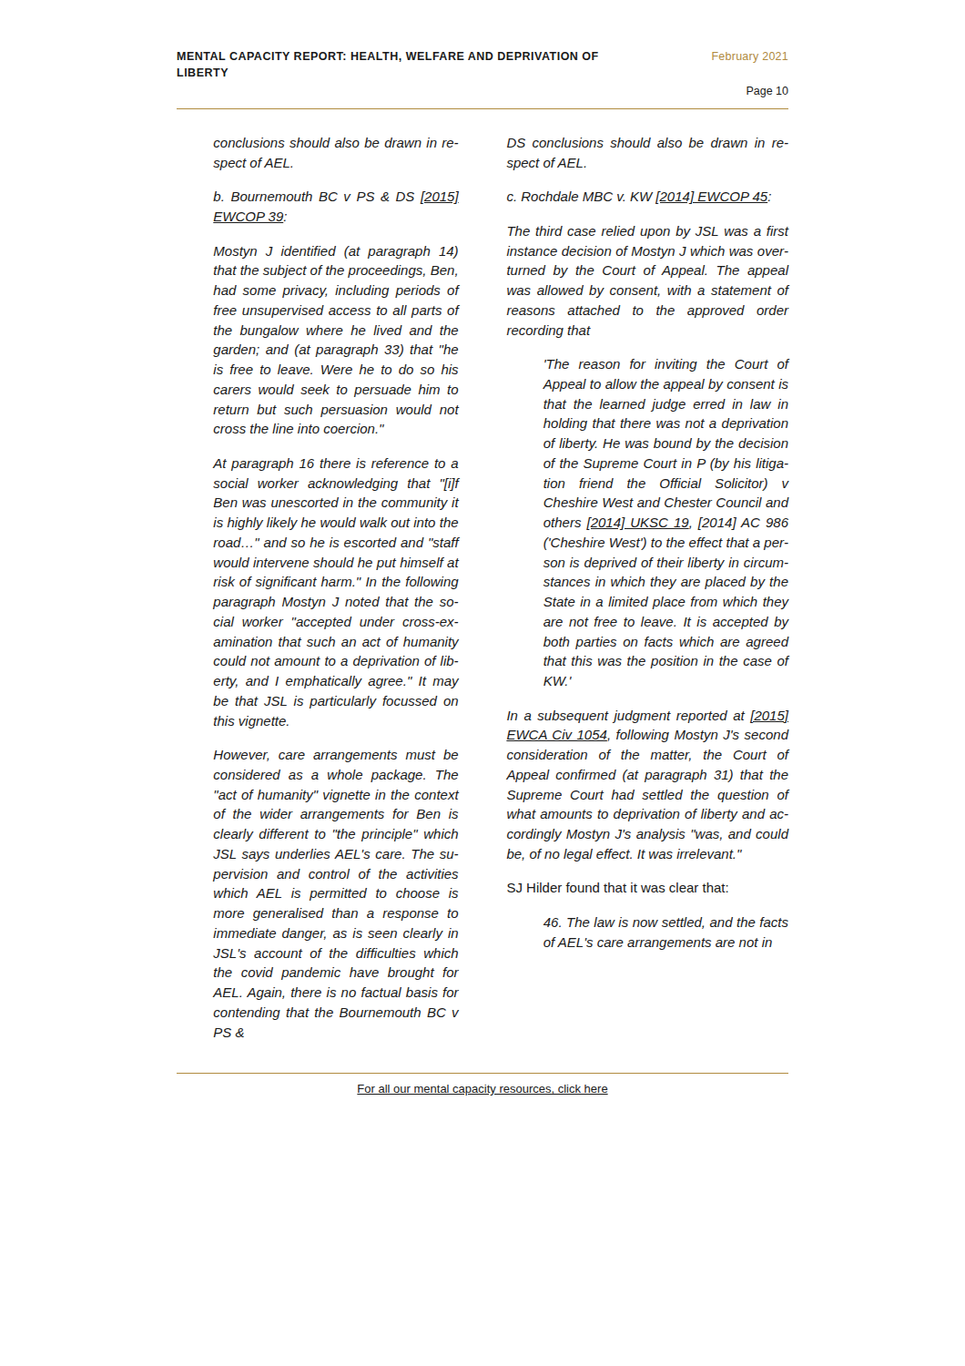Mental Capacity Report: Health, Welfare and Deprivation of Liberty
February 2021
Page 10
conclusions should also be drawn in respect of AEL.
b. Bournemouth BC v PS & DS [2015] EWCOP 39:
Mostyn J identified (at paragraph 14) that the subject of the proceedings, Ben, had some privacy, including periods of free unsupervised access to all parts of the bungalow where he lived and the garden; and (at paragraph 33) that "he is free to leave. Were he to do so his carers would seek to persuade him to return but such persuasion would not cross the line into coercion."
At paragraph 16 there is reference to a social worker acknowledging that "[i]f Ben was unescorted in the community it is highly likely he would walk out into the road…" and so he is escorted and "staff would intervene should he put himself at risk of significant harm." In the following paragraph Mostyn J noted that the social worker "accepted under cross-examination that such an act of humanity could not amount to a deprivation of liberty, and I emphatically agree." It may be that JSL is particularly focussed on this vignette.
However, care arrangements must be considered as a whole package. The "act of humanity" vignette in the context of the wider arrangements for Ben is clearly different to "the principle" which JSL says underlies AEL's care. The supervision and control of the activities which AEL is permitted to choose is more generalised than a response to immediate danger, as is seen clearly in JSL's account of the difficulties which the covid pandemic have brought for AEL. Again, there is no factual basis for contending that the Bournemouth BC v PS &
DS conclusions should also be drawn in respect of AEL.
c. Rochdale MBC v. KW [2014] EWCOP 45:
The third case relied upon by JSL was a first instance decision of Mostyn J which was overturned by the Court of Appeal. The appeal was allowed by consent, with a statement of reasons attached to the approved order recording that
'The reason for inviting the Court of Appeal to allow the appeal by consent is that the learned judge erred in law in holding that there was not a deprivation of liberty. He was bound by the decision of the Supreme Court in P (by his litigation friend the Official Solicitor) v Cheshire West and Chester Council and others [2014] UKSC 19, [2014] AC 986 ('Cheshire West') to the effect that a person is deprived of their liberty in circumstances in which they are placed by the State in a limited place from which they are not free to leave. It is accepted by both parties on facts which are agreed that this was the position in the case of KW.'
In a subsequent judgment reported at [2015] EWCA Civ 1054, following Mostyn J's second consideration of the matter, the Court of Appeal confirmed (at paragraph 31) that the Supreme Court had settled the question of what amounts to deprivation of liberty and accordingly Mostyn J's analysis "was, and could be, of no legal effect. It was irrelevant."
SJ Hilder found that it was clear that:
46. The law is now settled, and the facts of AEL's care arrangements are not in
For all our mental capacity resources, click here